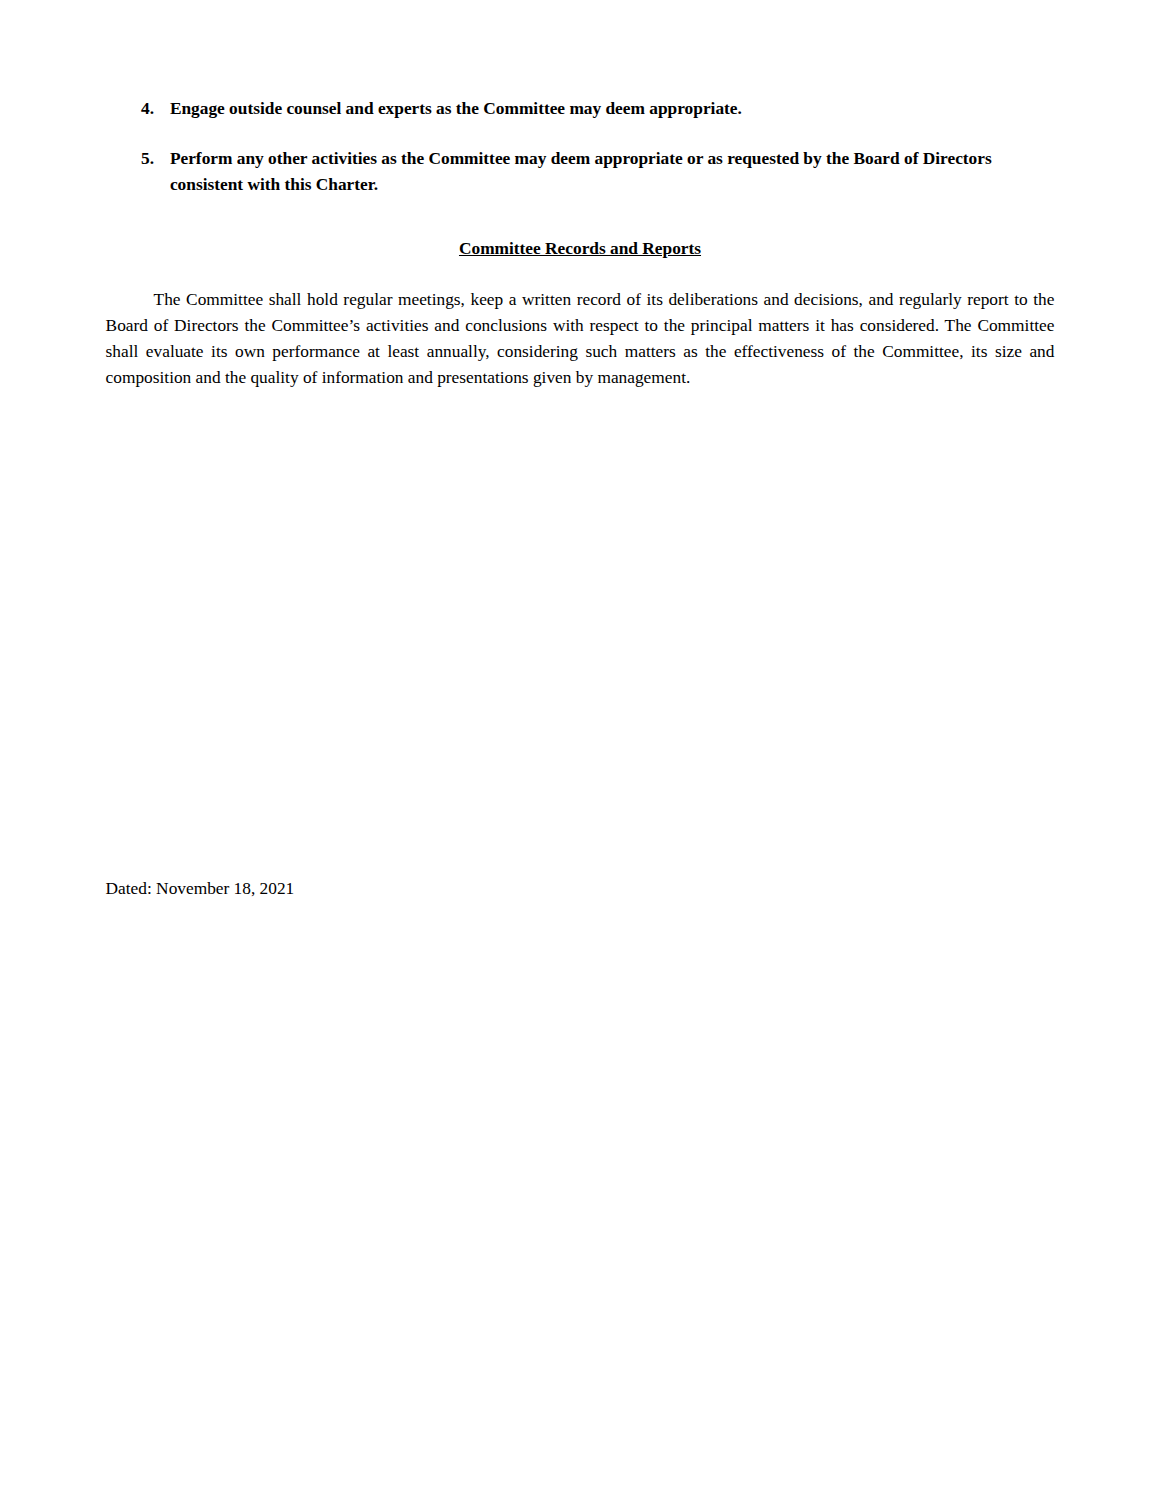Engage outside counsel and experts as the Committee may deem appropriate.
Perform any other activities as the Committee may deem appropriate or as requested by the Board of Directors consistent with this Charter.
Committee Records and Reports
The Committee shall hold regular meetings, keep a written record of its deliberations and decisions, and regularly report to the Board of Directors the Committee’s activities and conclusions with respect to the principal matters it has considered. The Committee shall evaluate its own performance at least annually, considering such matters as the effectiveness of the Committee, its size and composition and the quality of information and presentations given by management.
Dated: November 18, 2021